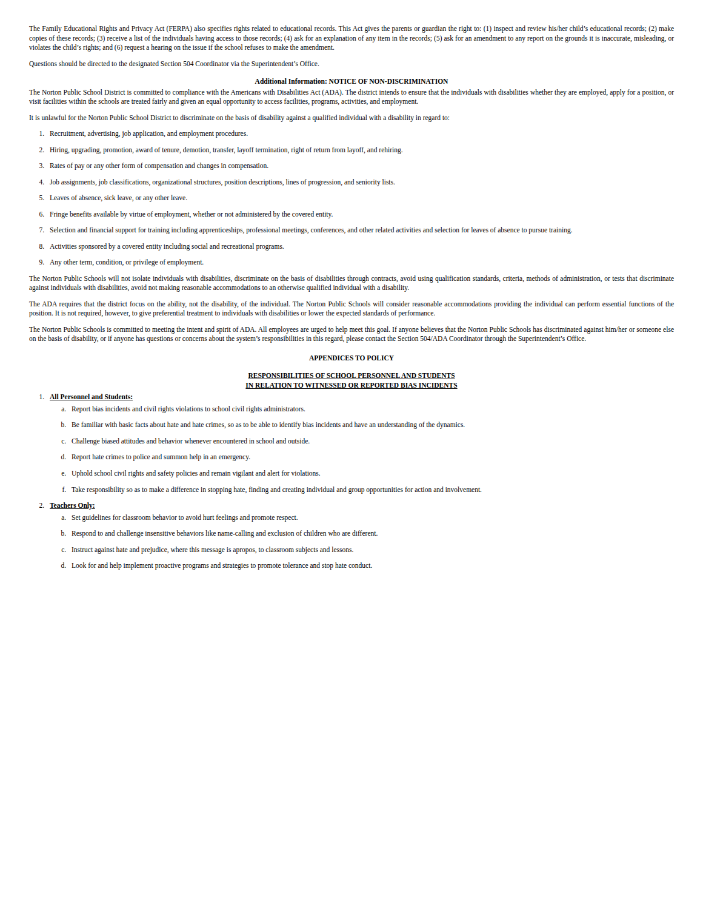The Family Educational Rights and Privacy Act (FERPA) also specifies rights related to educational records. This Act gives the parents or guardian the right to: (1) inspect and review his/her child’s educational records; (2) make copies of these records; (3) receive a list of the individuals having access to those records; (4) ask for an explanation of any item in the records; (5) ask for an amendment to any report on the grounds it is inaccurate, misleading, or violates the child’s rights; and (6) request a hearing on the issue if the school refuses to make the amendment.
Questions should be directed to the designated Section 504 Coordinator via the Superintendent’s Office.
Additional Information: NOTICE OF NON-DISCRIMINATION
The Norton Public School District is committed to compliance with the Americans with Disabilities Act (ADA). The district intends to ensure that the individuals with disabilities whether they are employed, apply for a position, or visit facilities within the schools are treated fairly and given an equal opportunity to access facilities, programs, activities, and employment.
It is unlawful for the Norton Public School District to discriminate on the basis of disability against a qualified individual with a disability in regard to:
Recruitment, advertising, job application, and employment procedures.
Hiring, upgrading, promotion, award of tenure, demotion, transfer, layoff termination, right of return from layoff, and rehiring.
Rates of pay or any other form of compensation and changes in compensation.
Job assignments, job classifications, organizational structures, position descriptions, lines of progression, and seniority lists.
Leaves of absence, sick leave, or any other leave.
Fringe benefits available by virtue of employment, whether or not administered by the covered entity.
Selection and financial support for training including apprenticeships, professional meetings, conferences, and other related activities and selection for leaves of absence to pursue training.
Activities sponsored by a covered entity including social and recreational programs.
Any other term, condition, or privilege of employment.
The Norton Public Schools will not isolate individuals with disabilities, discriminate on the basis of disabilities through contracts, avoid using qualification standards, criteria, methods of administration, or tests that discriminate against individuals with disabilities, avoid not making reasonable accommodations to an otherwise qualified individual with a disability.
The ADA requires that the district focus on the ability, not the disability, of the individual. The Norton Public Schools will consider reasonable accommodations providing the individual can perform essential functions of the position. It is not required, however, to give preferential treatment to individuals with disabilities or lower the expected standards of performance.
The Norton Public Schools is committed to meeting the intent and spirit of ADA. All employees are urged to help meet this goal. If anyone believes that the Norton Public Schools has discriminated against him/her or someone else on the basis of disability, or if anyone has questions or concerns about the system’s responsibilities in this regard, please contact the Section 504/ADA Coordinator through the Superintendent’s Office.
APPENDICES TO POLICY
RESPONSIBILITIES OF SCHOOL PERSONNEL AND STUDENTS
IN RELATION TO WITNESSED OR REPORTED BIAS INCIDENTS
All Personnel and Students:
Report bias incidents and civil rights violations to school civil rights administrators.
Be familiar with basic facts about hate and hate crimes, so as to be able to identify bias incidents and have an understanding of the dynamics.
Challenge biased attitudes and behavior whenever encountered in school and outside.
Report hate crimes to police and summon help in an emergency.
Uphold school civil rights and safety policies and remain vigilant and alert for violations.
Take responsibility so as to make a difference in stopping hate, finding and creating individual and group opportunities for action and involvement.
Teachers Only:
Set guidelines for classroom behavior to avoid hurt feelings and promote respect.
Respond to and challenge insensitive behaviors like name-calling and exclusion of children who are different.
Instruct against hate and prejudice, where this message is apropos, to classroom subjects and lessons.
Look for and help implement proactive programs and strategies to promote tolerance and stop hate conduct.